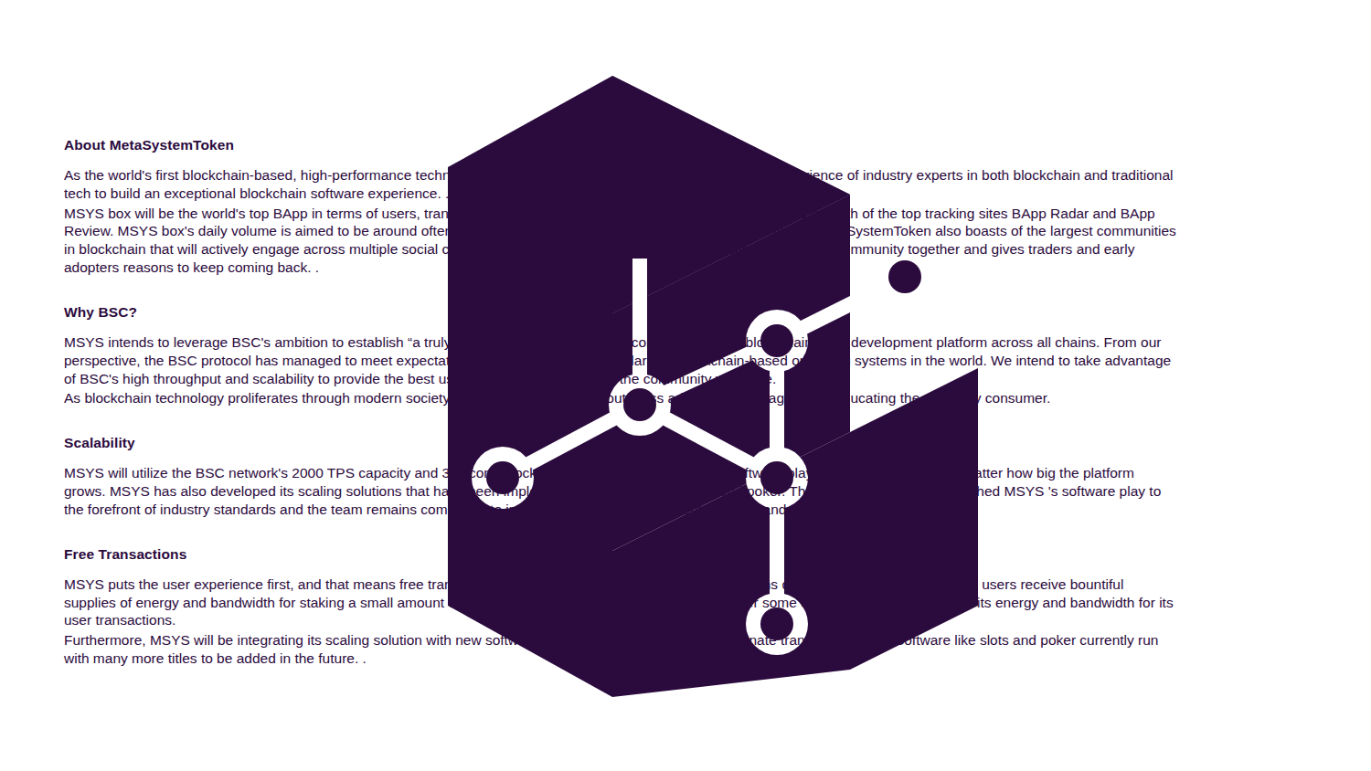About MetaSystemToken
As the world's first blockchain-based, high-performance technology development platform, MSYS box utilizes the experience of industry experts in both blockchain and traditional tech to build an exceptional blockchain software experience. .
MSYS box will be the world's top BApp in terms of users, transaction count, and transaction volume, topping the charts on both of the top tracking sites BApp Radar and BApp Review. MSYS box's daily volume is aimed to be around often around USD 14million with over 6,000 daily active users. MetaSystemToken also boasts of the largest communities in blockchain that will actively engage across multiple social channels. The sBSCg social element of this platform binds the community together and gives traders and early adopters reasons to keep coming back. .
Why BSC?
MSYS intends to leverage BSC's ambition to establish “a truly decentralized Internet” to become the premier blockchain apps development platform across all chains. From our perspective, the BSC protocol has managed to meet expectations by becoming one of the largest blockchain-based operating systems in the world. We intend to take advantage of BSC's high throughput and scalability to provide the best user experience possible for the community we serve.
As blockchain technology proliferates through modern society, MSYS will help bring about mass adoption by engaging and educating the everyday consumer.
Scalability
MSYS will utilize the BSC network's 2000 TPS capacity and 3 second block time to provide instantaneous software play and reliable service no matter how big the platform grows. MSYS has also developed its scaling solutions that have been implemented in software like slots and poker. These optimizations have pushed MSYS 's software play to the forefront of industry standards and the team remains committed to improving the platform's decentralization and usability. .
Free Transactions
MSYS puts the user experience first, and that means free transaction costs are a necessity. For software that runs directly on the BSC blockchain, users receive bountiful supplies of energy and bandwidth for staking a small amount of MSYS. The MSYS platform will also help cover some of these costs by putting up its energy and bandwidth for its user transactions.
Furthermore, MSYS will be integrating its scaling solution with new software s that run on the platform to eliminate transaction costs. Software like slots and poker currently run with many more titles to be added in the future. .